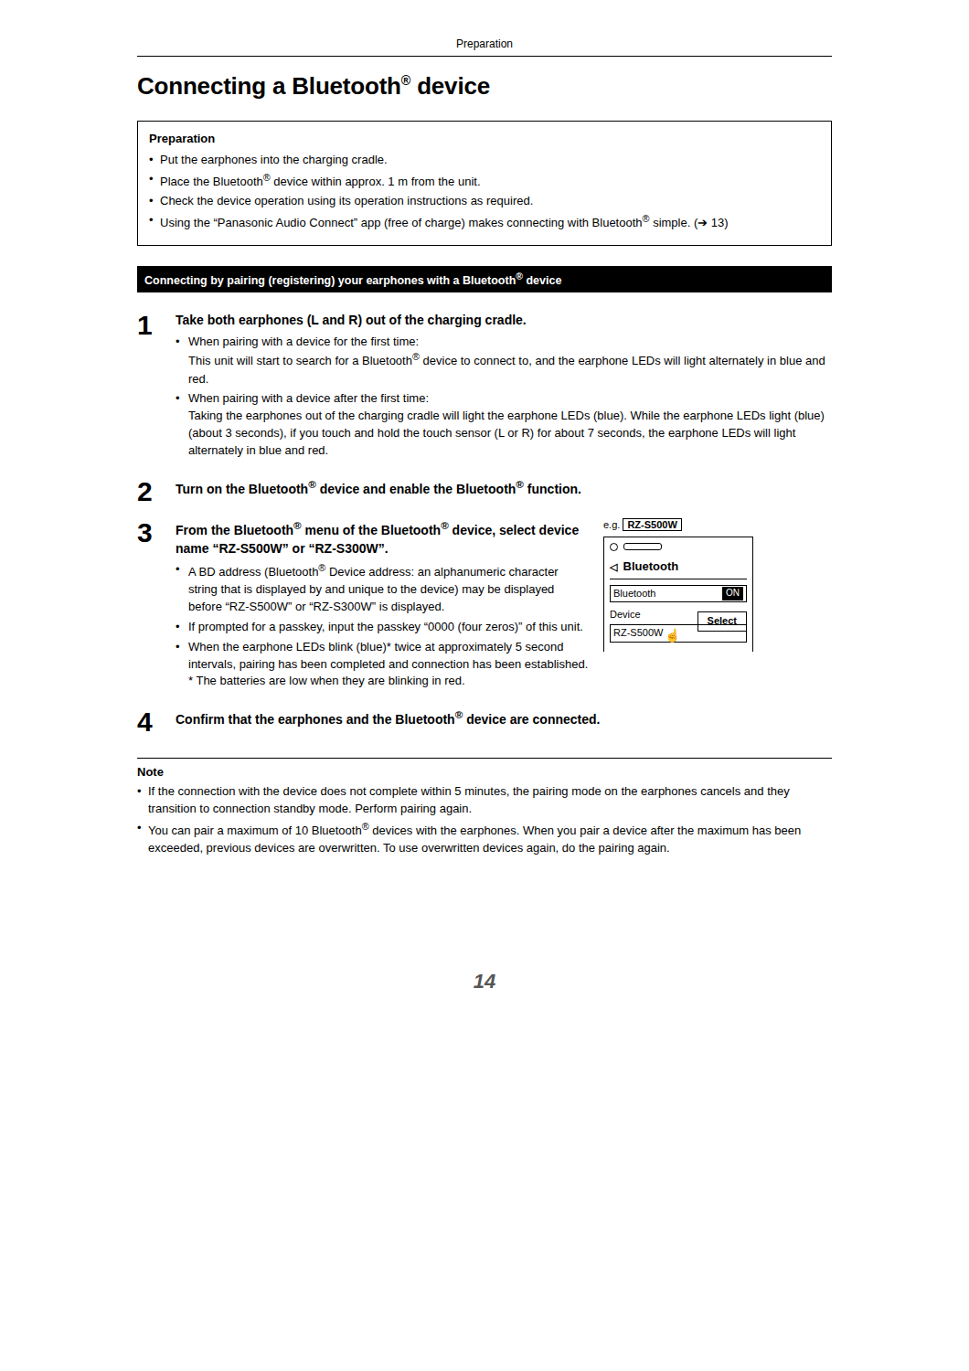Preparation
Connecting a Bluetooth® device
Preparation
Put the earphones into the charging cradle.
Place the Bluetooth® device within approx. 1 m from the unit.
Check the device operation using its operation instructions as required.
Using the “Panasonic Audio Connect” app (free of charge) makes connecting with Bluetooth® simple. (➔ 13)
Connecting by pairing (registering) your earphones with a Bluetooth® device
1
Take both earphones (L and R) out of the charging cradle.
When pairing with a device for the first time:
This unit will start to search for a Bluetooth® device to connect to, and the earphone LEDs will light alternately in blue and red.
When pairing with a device after the first time:
Taking the earphones out of the charging cradle will light the earphone LEDs (blue). While the earphone LEDs light (blue) (about 3 seconds), if you touch and hold the touch sensor (L or R) for about 7 seconds, the earphone LEDs will light alternately in blue and red.
2
Turn on the Bluetooth® device and enable the Bluetooth® function.
3
e.g. RZ-S500W
◁ Bluetooth
Bluetooth ON
Device
RZ-S500W
Select
☝
From the Bluetooth® menu of the Bluetooth® device, select device name “RZ-S500W” or “RZ-S300W”.
A BD address (Bluetooth® Device address: an alphanumeric character string that is displayed by and unique to the device) may be displayed before “RZ-S500W” or “RZ-S300W” is displayed.
If prompted for a passkey, input the passkey “0000 (four zeros)” of this unit.
When the earphone LEDs blink (blue)* twice at approximately 5 second intervals, pairing has been completed and connection has been established.
* The batteries are low when they are blinking in red.
4
Confirm that the earphones and the Bluetooth® device are connected.
Note
If the connection with the device does not complete within 5 minutes, the pairing mode on the earphones cancels and they transition to connection standby mode. Perform pairing again.
You can pair a maximum of 10 Bluetooth® devices with the earphones. When you pair a device after the maximum has been exceeded, previous devices are overwritten. To use overwritten devices again, do the pairing again.
14